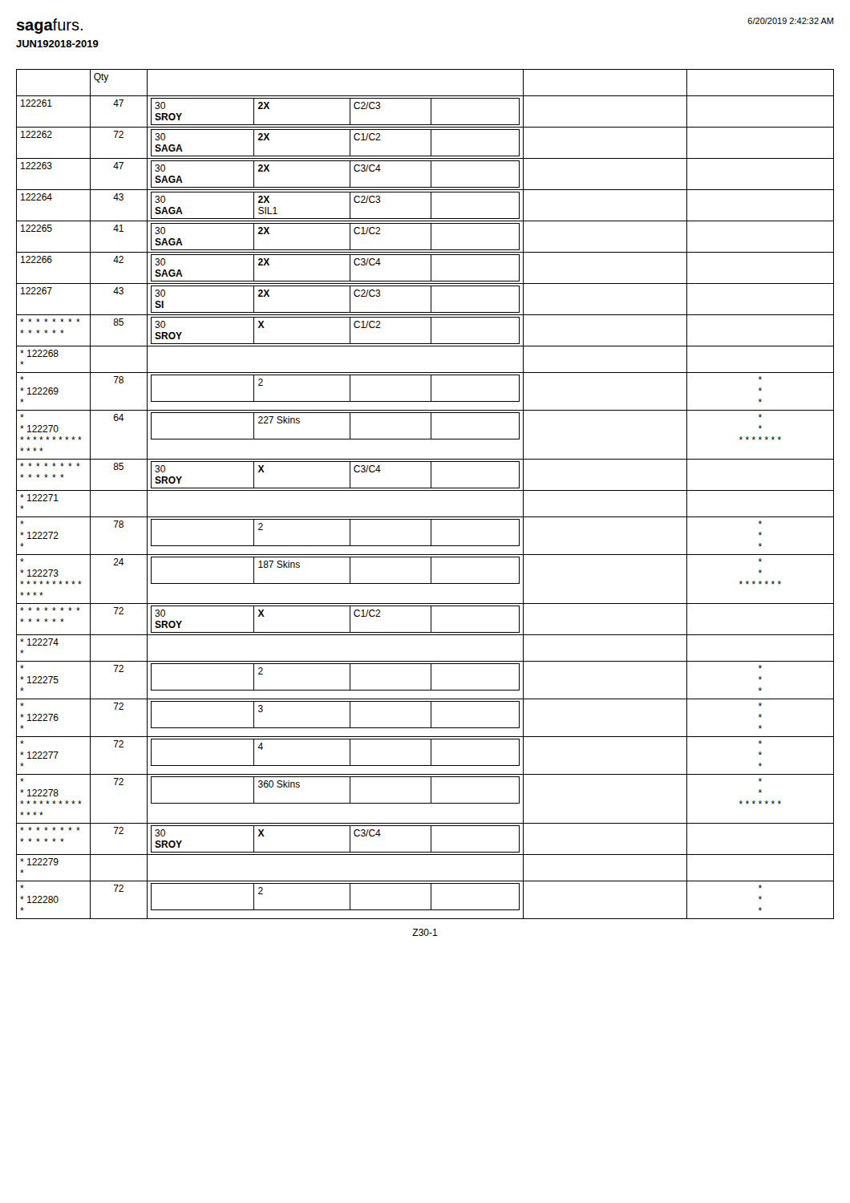saga furs.
6/20/2019 2:42:32 AM
JUN192018-2019
| | Qty | | | |
| 122261 | 47 | / 30 SROY / 2X / C2/C3 / / | | |
| 122262 | 72 | / 30 SAGA / 2X / C1/C2 / / | | |
| 122263 | 47 | / 30 SAGA / 2X / C3/C4 / / | | |
| 122264 | 43 | / 30 SAGA / 2X SIL1 / C2/C3 / / | | |
| 122265 | 41 | / 30 SAGA / 2X / C1/C2 / / | | |
| 122266 | 42 | / 30 SAGA / 2X / C3/C4 / / | | |
| 122267 | 43 | / 30 SI / 2X / C2/C3 / / | | |
| * * * * * * * * * * * * * * | 85 | / 30 SROY / X / C1/C2 / / | | |
| * 122268 * | | | | |
| * * 122269 * | 78 | / / 2 / / / | | * * * |
| * * 122270 * * * * * * * * * * * * * * | 64 | / / 227 Skins / / / | | * * * * * * * * * |
| * * * * * * * * * * * * * * | 85 | / 30 SROY / X / C3/C4 / / | | |
| * 122271 * | | | | |
| * * 122272 * | 78 | / / 2 / / / | | * * * |
| * * 122273 * * * * * * * * * * * * * * | 24 | / / 187 Skins / / / | | * * * * * * * * * |
| * * * * * * * * * * * * * * | 72 | / 30 SROY / X / C1/C2 / / | | |
| * 122274 * | | | | |
| * * 122275 * | 72 | / / 2 / / / | | * * * |
| * * 122276 * | 72 | / / 3 / / / | | * * * |
| * * 122277 * | 72 | / / 4 / / / | | * * * |
| * * 122278 * * * * * * * * * * * * * * | 72 | / / 360 Skins / / / | | * * * * * * * * * |
| * * * * * * * * * * * * * * | 72 | / 30 SROY / X / C3/C4 / / | | |
| * 122279 * | | | | |
| * * 122280 * | 72 | / / 2 / / / | | * * * |
Z30-1